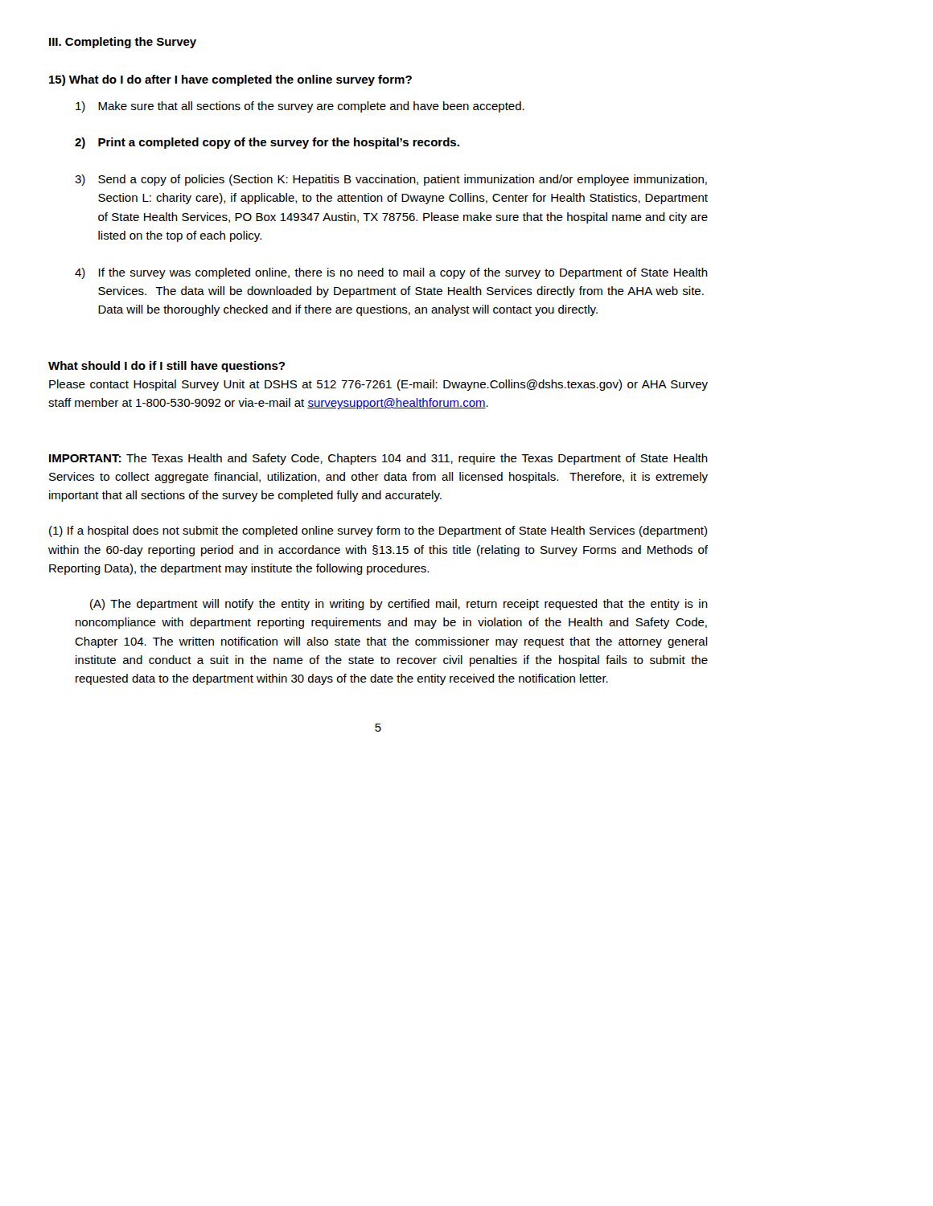III. Completing the Survey
15) What do I do after I have completed the online survey form?
Make sure that all sections of the survey are complete and have been accepted.
Print a completed copy of the survey for the hospital’s records.
Send a copy of policies (Section K: Hepatitis B vaccination, patient immunization and/or employee immunization, Section L: charity care), if applicable, to the attention of Dwayne Collins, Center for Health Statistics, Department of State Health Services, PO Box 149347 Austin, TX 78756. Please make sure that the hospital name and city are listed on the top of each policy.
If the survey was completed online, there is no need to mail a copy of the survey to Department of State Health Services. The data will be downloaded by Department of State Health Services directly from the AHA web site. Data will be thoroughly checked and if there are questions, an analyst will contact you directly.
What should I do if I still have questions?
Please contact Hospital Survey Unit at DSHS at 512 776-7261 (E-mail: Dwayne.Collins@dshs.texas.gov) or AHA Survey staff member at 1-800-530-9092 or via-e-mail at surveysupport@healthforum.com.
IMPORTANT: The Texas Health and Safety Code, Chapters 104 and 311, require the Texas Department of State Health Services to collect aggregate financial, utilization, and other data from all licensed hospitals. Therefore, it is extremely important that all sections of the survey be completed fully and accurately.
(1) If a hospital does not submit the completed online survey form to the Department of State Health Services (department) within the 60-day reporting period and in accordance with §13.15 of this title (relating to Survey Forms and Methods of Reporting Data), the department may institute the following procedures.
(A) The department will notify the entity in writing by certified mail, return receipt requested that the entity is in noncompliance with department reporting requirements and may be in violation of the Health and Safety Code, Chapter 104. The written notification will also state that the commissioner may request that the attorney general institute and conduct a suit in the name of the state to recover civil penalties if the hospital fails to submit the requested data to the department within 30 days of the date the entity received the notification letter.
5